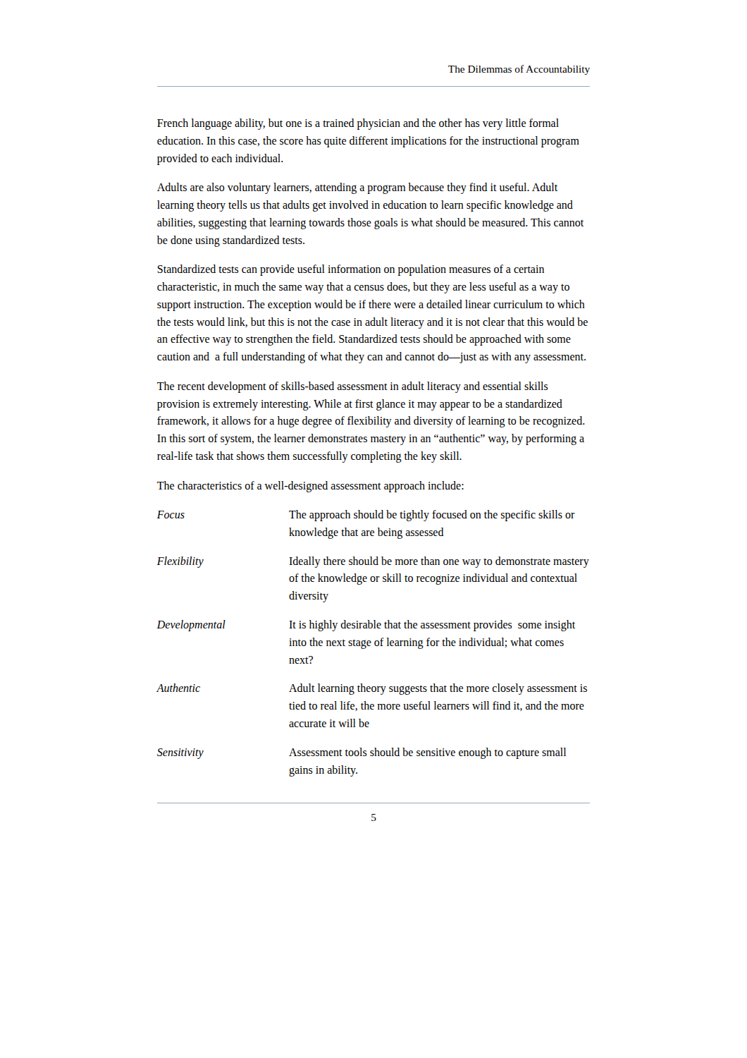The Dilemmas of Accountability
French language ability, but one is a trained physician and the other has very little formal education. In this case, the score has quite different implications for the instructional program provided to each individual.
Adults are also voluntary learners, attending a program because they find it useful. Adult learning theory tells us that adults get involved in education to learn specific knowledge and abilities, suggesting that learning towards those goals is what should be measured. This cannot be done using standardized tests.
Standardized tests can provide useful information on population measures of a certain characteristic, in much the same way that a census does, but they are less useful as a way to support instruction. The exception would be if there were a detailed linear curriculum to which the tests would link, but this is not the case in adult literacy and it is not clear that this would be an effective way to strengthen the field. Standardized tests should be approached with some caution and a full understanding of what they can and cannot do—just as with any assessment.
The recent development of skills-based assessment in adult literacy and essential skills provision is extremely interesting. While at first glance it may appear to be a standardized framework, it allows for a huge degree of flexibility and diversity of learning to be recognized. In this sort of system, the learner demonstrates mastery in an “authentic” way, by performing a real-life task that shows them successfully completing the key skill.
The characteristics of a well-designed assessment approach include:
Focus
The approach should be tightly focused on the specific skills or knowledge that are being assessed
Flexibility
Ideally there should be more than one way to demonstrate mastery of the knowledge or skill to recognize individual and contextual diversity
Developmental
It is highly desirable that the assessment provides some insight into the next stage of learning for the individual; what comes next?
Authentic
Adult learning theory suggests that the more closely assessment is tied to real life, the more useful learners will find it, and the more accurate it will be
Sensitivity
Assessment tools should be sensitive enough to capture small gains in ability.
5